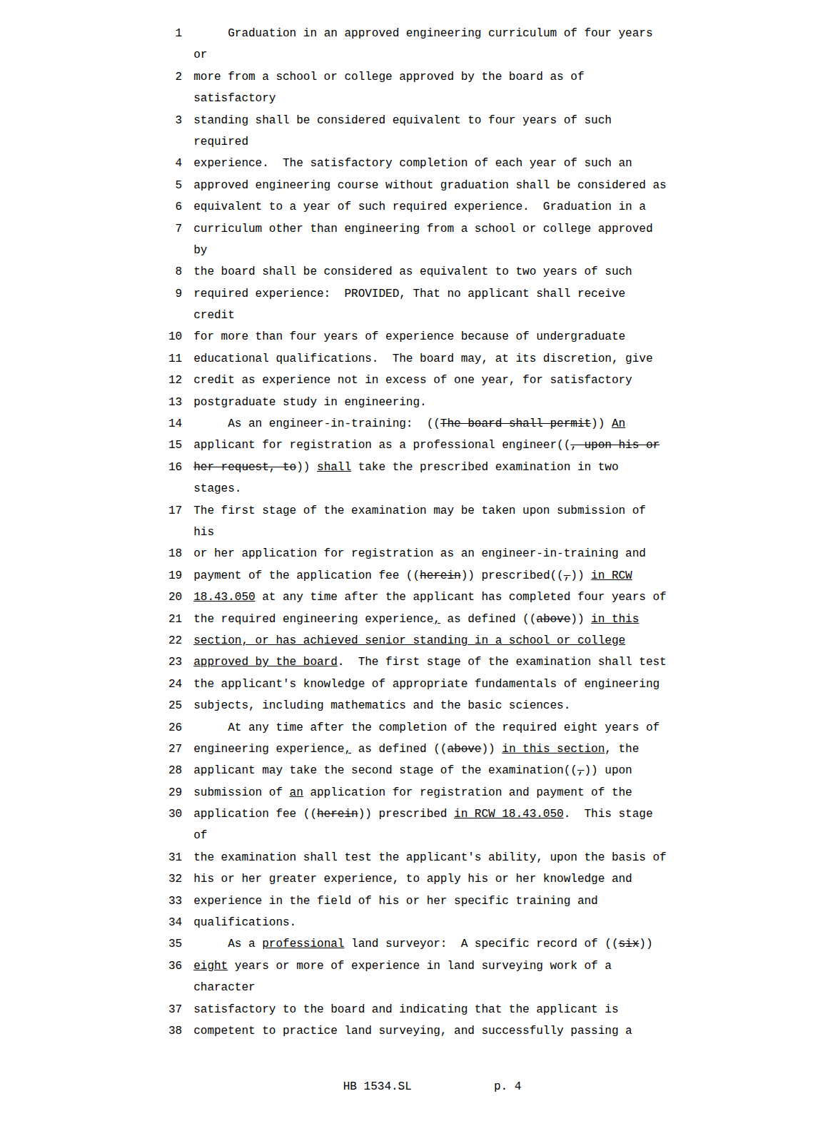Graduation in an approved engineering curriculum of four years or
more from a school or college approved by the board as of satisfactory
standing shall be considered equivalent to four years of such required
experience. The satisfactory completion of each year of such an
approved engineering course without graduation shall be considered as
equivalent to a year of such required experience. Graduation in a
curriculum other than engineering from a school or college approved by
the board shall be considered as equivalent to two years of such
required experience: PROVIDED, That no applicant shall receive credit
for more than four years of experience because of undergraduate
educational qualifications. The board may, at its discretion, give
credit as experience not in excess of one year, for satisfactory
postgraduate study in engineering.
As an engineer-in-training: ((The board shall permit)) An
applicant for registration as a professional engineer((, upon his or
her request, to)) shall take the prescribed examination in two stages.
The first stage of the examination may be taken upon submission of his
or her application for registration as an engineer-in-training and
payment of the application fee ((herein)) prescribed((,)) in RCW
18.43.050 at any time after the applicant has completed four years of
the required engineering experience, as defined ((above)) in this
section, or has achieved senior standing in a school or college
approved by the board. The first stage of the examination shall test
the applicant's knowledge of appropriate fundamentals of engineering
subjects, including mathematics and the basic sciences.
At any time after the completion of the required eight years of
engineering experience, as defined ((above)) in this section, the
applicant may take the second stage of the examination((,)) upon
submission of an application for registration and payment of the
application fee ((herein)) prescribed in RCW 18.43.050. This stage of
the examination shall test the applicant's ability, upon the basis of
his or her greater experience, to apply his or her knowledge and
experience in the field of his or her specific training and
qualifications.
As a professional land surveyor: A specific record of ((six))
eight years or more of experience in land surveying work of a character
satisfactory to the board and indicating that the applicant is
competent to practice land surveying, and successfully passing a
HB 1534.SL p. 4